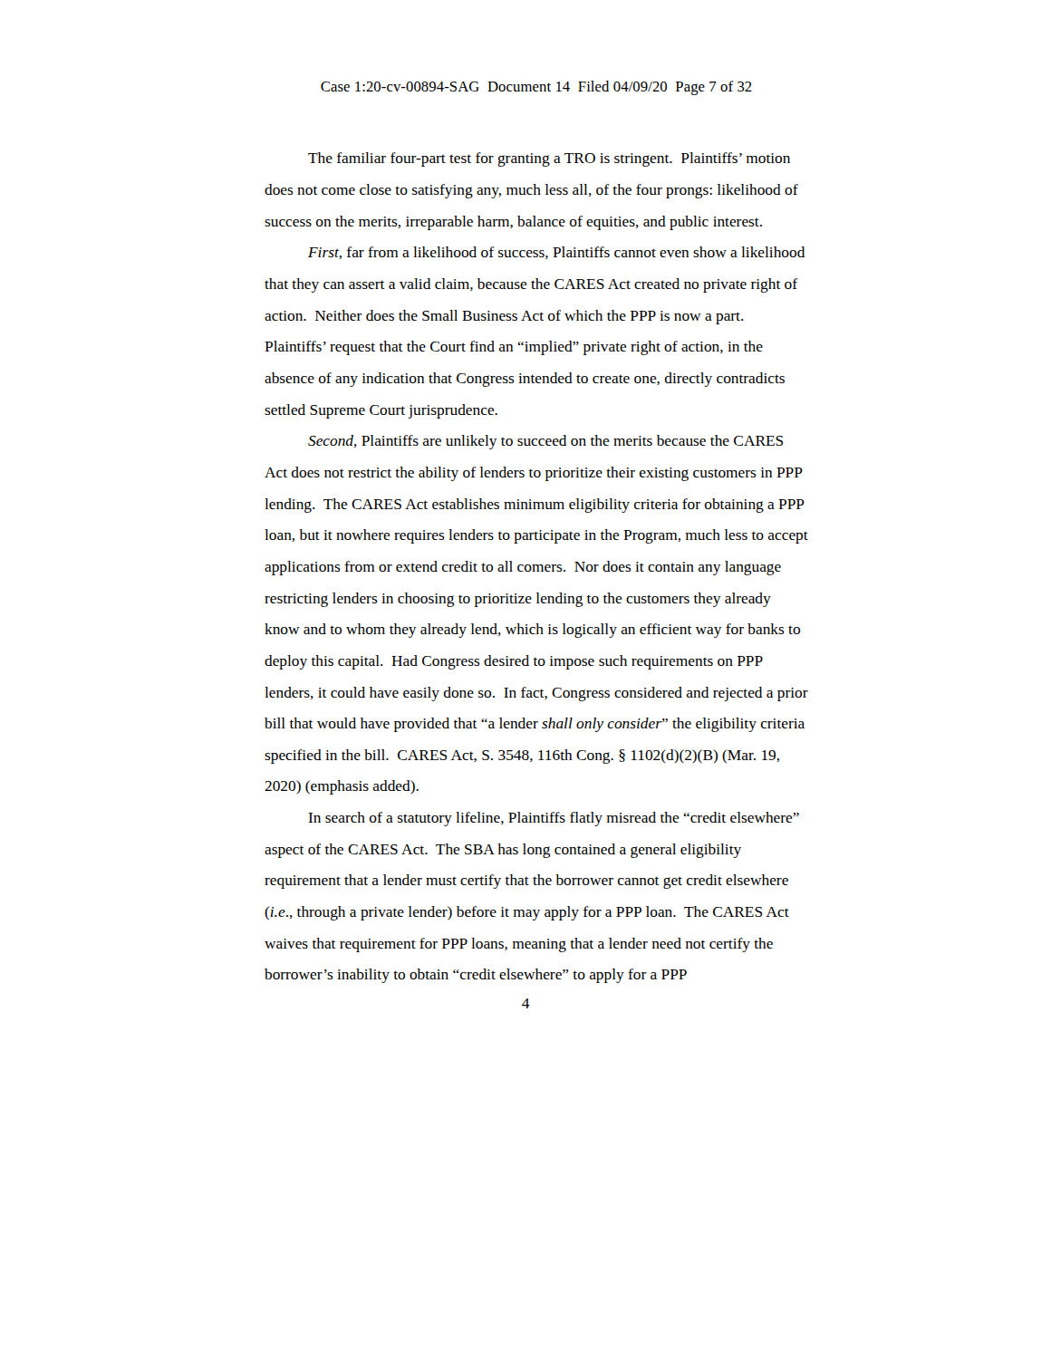Case 1:20-cv-00894-SAG Document 14 Filed 04/09/20 Page 7 of 32
The familiar four-part test for granting a TRO is stringent. Plaintiffs’ motion does not come close to satisfying any, much less all, of the four prongs: likelihood of success on the merits, irreparable harm, balance of equities, and public interest.
First, far from a likelihood of success, Plaintiffs cannot even show a likelihood that they can assert a valid claim, because the CARES Act created no private right of action. Neither does the Small Business Act of which the PPP is now a part. Plaintiffs’ request that the Court find an “implied” private right of action, in the absence of any indication that Congress intended to create one, directly contradicts settled Supreme Court jurisprudence.
Second, Plaintiffs are unlikely to succeed on the merits because the CARES Act does not restrict the ability of lenders to prioritize their existing customers in PPP lending. The CARES Act establishes minimum eligibility criteria for obtaining a PPP loan, but it nowhere requires lenders to participate in the Program, much less to accept applications from or extend credit to all comers. Nor does it contain any language restricting lenders in choosing to prioritize lending to the customers they already know and to whom they already lend, which is logically an efficient way for banks to deploy this capital. Had Congress desired to impose such requirements on PPP lenders, it could have easily done so. In fact, Congress considered and rejected a prior bill that would have provided that “a lender shall only consider” the eligibility criteria specified in the bill. CARES Act, S. 3548, 116th Cong. § 1102(d)(2)(B) (Mar. 19, 2020) (emphasis added).
In search of a statutory lifeline, Plaintiffs flatly misread the “credit elsewhere” aspect of the CARES Act. The SBA has long contained a general eligibility requirement that a lender must certify that the borrower cannot get credit elsewhere (i.e., through a private lender) before it may apply for a PPP loan. The CARES Act waives that requirement for PPP loans, meaning that a lender need not certify the borrower’s inability to obtain “credit elsewhere” to apply for a PPP
4